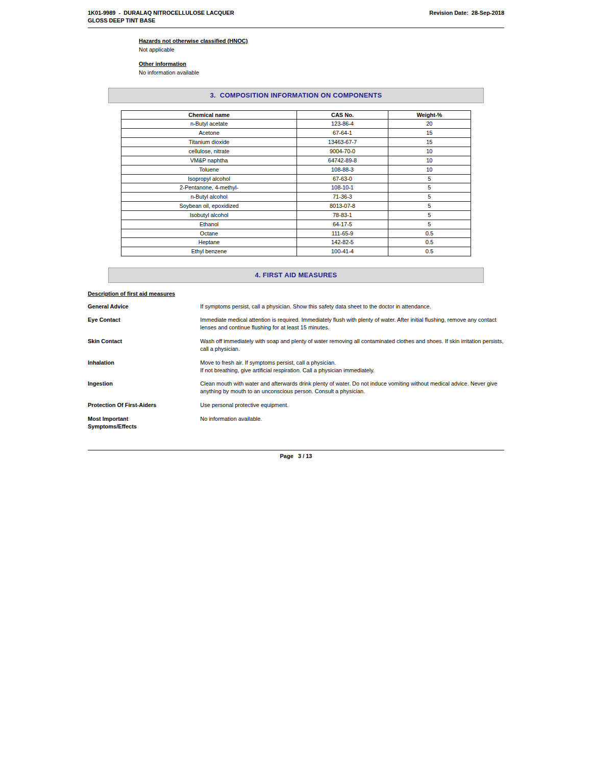1K01-9989 - DURALAQ NITROCELLULOSE LACQUER
GLOSS DEEP TINT BASE
Revision Date: 28-Sep-2018
Hazards not otherwise classified (HNOC)
Not applicable
Other information
No information available
3. COMPOSITION INFORMATION ON COMPONENTS
| Chemical name | CAS No. | Weight-% |
| --- | --- | --- |
| n-Butyl acetate | 123-86-4 | 20 |
| Acetone | 67-64-1 | 15 |
| Titanium dioxide | 13463-67-7 | 15 |
| cellulose, nitrate | 9004-70-0 | 10 |
| VM&P naphtha | 64742-89-8 | 10 |
| Toluene | 108-88-3 | 10 |
| Isopropyl alcohol | 67-63-0 | 5 |
| 2-Pentanone, 4-methyl- | 108-10-1 | 5 |
| n-Butyl alcohol | 71-36-3 | 5 |
| Soybean oil, epoxidized | 8013-07-8 | 5 |
| Isobutyl alcohol | 78-83-1 | 5 |
| Ethanol | 64-17-5 | 5 |
| Octane | 111-65-9 | 0.5 |
| Heptane | 142-82-5 | 0.5 |
| Ethyl benzene | 100-41-4 | 0.5 |
4. FIRST AID MEASURES
Description of first aid measures
| General Advice | If symptoms persist, call a physician. Show this safety data sheet to the doctor in attendance. |
| Eye Contact | Immediate medical attention is required. Immediately flush with plenty of water. After initial flushing, remove any contact lenses and continue flushing for at least 15 minutes. |
| Skin Contact | Wash off immediately with soap and plenty of water removing all contaminated clothes and shoes. If skin irritation persists, call a physician. |
| Inhalation | Move to fresh air. If symptoms persist, call a physician. If not breathing, give artificial respiration. Call a physician immediately. |
| Ingestion | Clean mouth with water and afterwards drink plenty of water. Do not induce vomiting without medical advice. Never give anything by mouth to an unconscious person. Consult a physician. |
| Protection Of First-Aiders | Use personal protective equipment. |
| Most Important Symptoms/Effects | No information available. |
Page 3 / 13